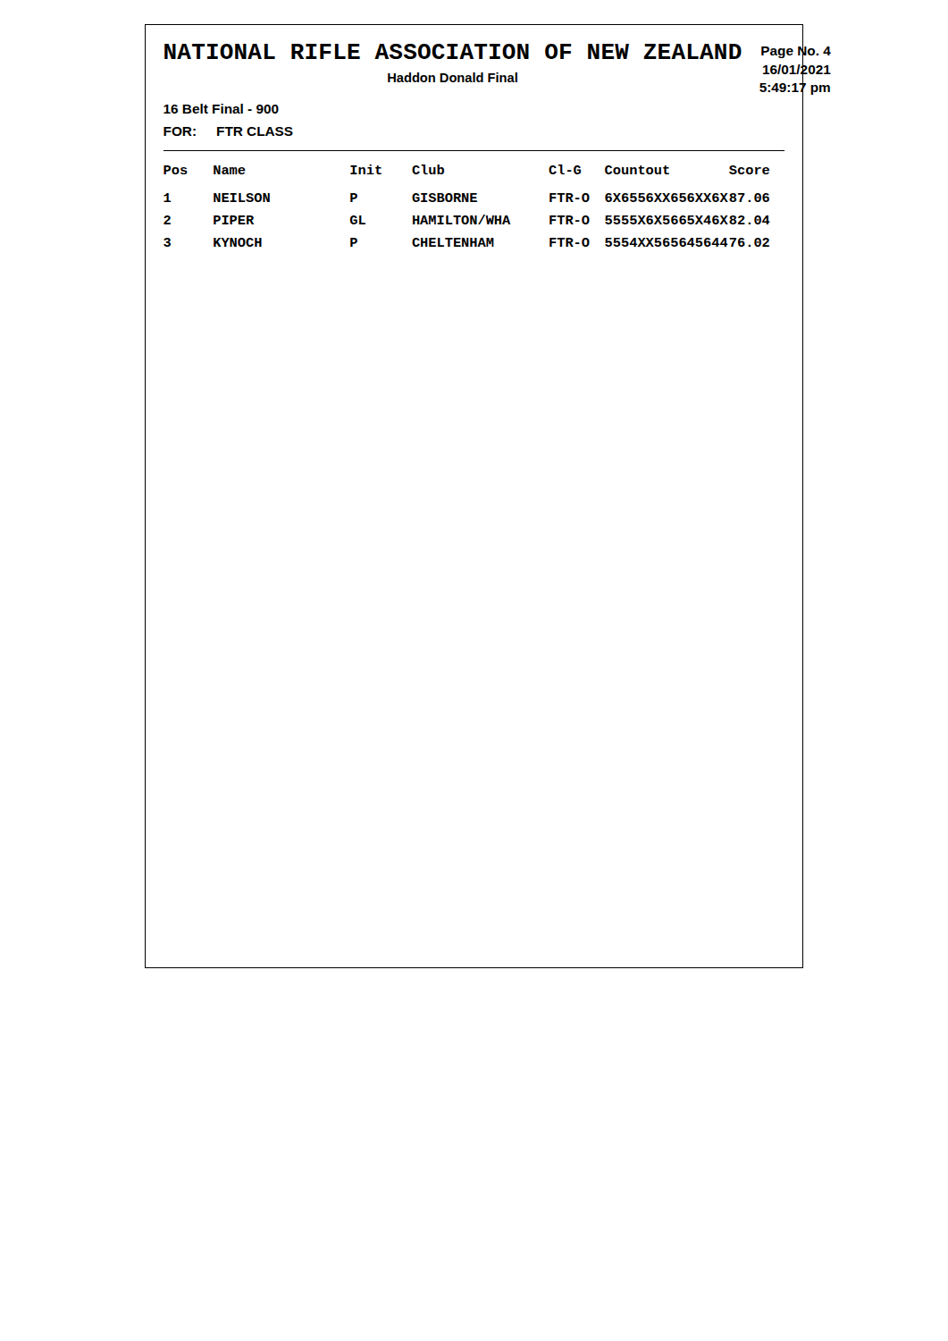NATIONAL RIFLE ASSOCIATION OF NEW ZEALAND
Haddon Donald Final
Page No. 4
16/01/2021
5:49:17 pm
16 Belt Final - 900
FOR: FTR CLASS
| Pos | Name | Init | Club | Cl-G | Countout | Score |
| --- | --- | --- | --- | --- | --- | --- |
| 1 | NEILSON | P | GISBORNE | FTR-O | 6X6556XX656XX6X | 87.06 |
| 2 | PIPER | GL | HAMILTON/WHA | FTR-O | 5555X6X5665X46X | 82.04 |
| 3 | KYNOCH | P | CHELTENHAM | FTR-O | 5554XX565645644 | 76.02 |